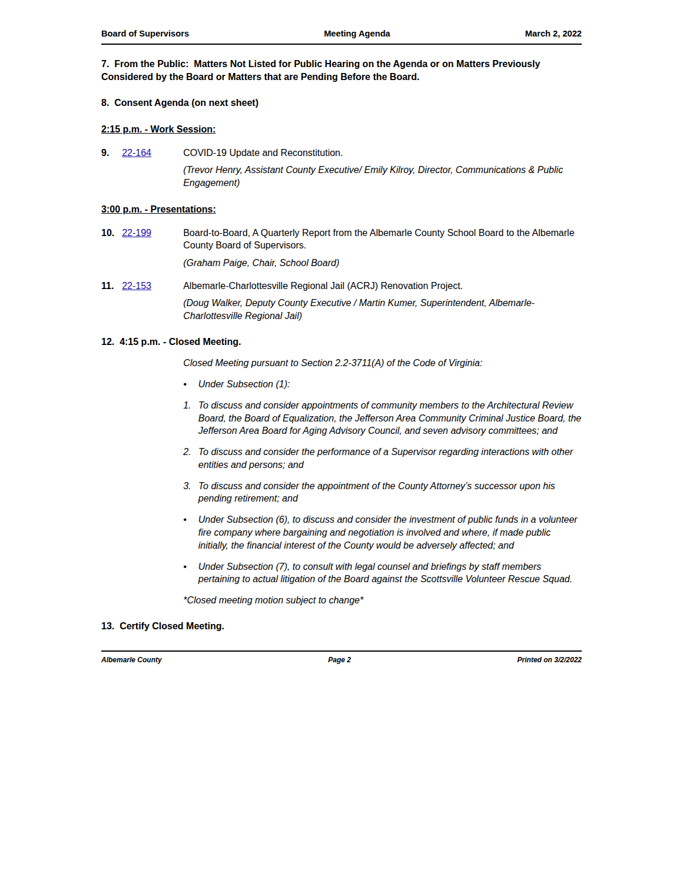Board of Supervisors
Meeting Agenda
March 2, 2022
7. From the Public: Matters Not Listed for Public Hearing on the Agenda or on Matters Previously Considered by the Board or Matters that are Pending Before the Board.
8. Consent Agenda (on next sheet)
2:15 p.m. - Work Session:
9.
22-164
COVID-19 Update and Reconstitution.
(Trevor Henry, Assistant County Executive/ Emily Kilroy, Director, Communications & Public Engagement)
3:00 p.m. - Presentations:
10.
22-199
Board-to-Board, A Quarterly Report from the Albemarle County School Board to the Albemarle County Board of Supervisors.
(Graham Paige, Chair, School Board)
11.
22-153
Albemarle-Charlottesville Regional Jail (ACRJ) Renovation Project.
(Doug Walker, Deputy County Executive / Martin Kumer, Superintendent, Albemarle-Charlottesville Regional Jail)
12. 4:15 p.m. - Closed Meeting.
Closed Meeting pursuant to Section 2.2-3711(A) of the Code of Virginia:
•
Under Subsection (1):
1.
To discuss and consider appointments of community members to the Architectural Review Board, the Board of Equalization, the Jefferson Area Community Criminal Justice Board, the Jefferson Area Board for Aging Advisory Council, and seven advisory committees; and
2.
To discuss and consider the performance of a Supervisor regarding interactions with other entities and persons; and
3.
To discuss and consider the appointment of the County Attorney’s successor upon his pending retirement; and
•
Under Subsection (6), to discuss and consider the investment of public funds in a volunteer fire company where bargaining and negotiation is involved and where, if made public initially, the financial interest of the County would be adversely affected; and
•
Under Subsection (7), to consult with legal counsel and briefings by staff members pertaining to actual litigation of the Board against the Scottsville Volunteer Rescue Squad.
*Closed meeting motion subject to change*
13. Certify Closed Meeting.
Albemarle County
Page 2
Printed on 3/2/2022